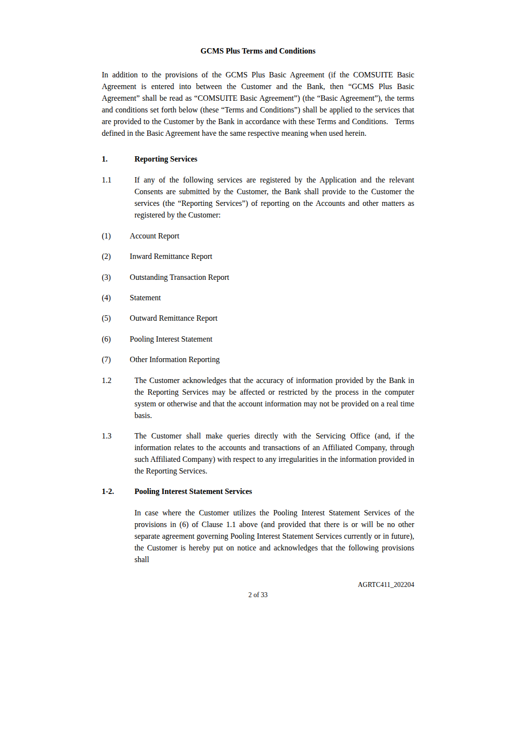GCMS Plus Terms and Conditions
In addition to the provisions of the GCMS Plus Basic Agreement (if the COMSUITE Basic Agreement is entered into between the Customer and the Bank, then “GCMS Plus Basic Agreement” shall be read as “COMSUITE Basic Agreement”) (the “Basic Agreement”), the terms and conditions set forth below (these “Terms and Conditions”) shall be applied to the services that are provided to the Customer by the Bank in accordance with these Terms and Conditions. Terms defined in the Basic Agreement have the same respective meaning when used herein.
1. Reporting Services
1.1 If any of the following services are registered by the Application and the relevant Consents are submitted by the Customer, the Bank shall provide to the Customer the services (the “Reporting Services”) of reporting on the Accounts and other matters as registered by the Customer:
(1) Account Report
(2) Inward Remittance Report
(3) Outstanding Transaction Report
(4) Statement
(5) Outward Remittance Report
(6) Pooling Interest Statement
(7) Other Information Reporting
1.2 The Customer acknowledges that the accuracy of information provided by the Bank in the Reporting Services may be affected or restricted by the process in the computer system or otherwise and that the account information may not be provided on a real time basis.
1.3 The Customer shall make queries directly with the Servicing Office (and, if the information relates to the accounts and transactions of an Affiliated Company, through such Affiliated Company) with respect to any irregularities in the information provided in the Reporting Services.
1-2. Pooling Interest Statement Services
In case where the Customer utilizes the Pooling Interest Statement Services of the provisions in (6) of Clause 1.1 above (and provided that there is or will be no other separate agreement governing Pooling Interest Statement Services currently or in future), the Customer is hereby put on notice and acknowledges that the following provisions shall
AGRTC411_202204
2 of 33